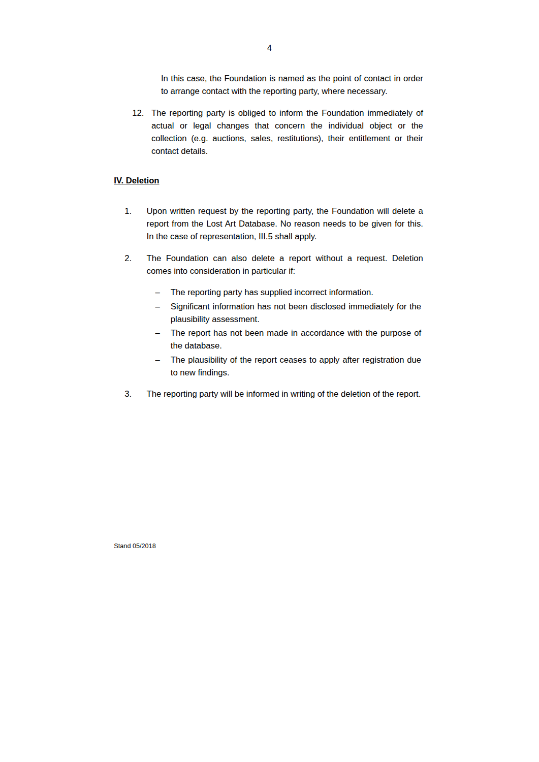4
In this case, the Foundation is named as the point of contact in order to arrange contact with the reporting party, where necessary.
12.
The reporting party is obliged to inform the Foundation immediately of actual or legal changes that concern the individual object or the collection (e.g. auctions, sales, restitutions), their entitlement or their contact details.
IV. Deletion
1.
Upon written request by the reporting party, the Foundation will delete a report from the Lost Art Database. No reason needs to be given for this. In the case of representation, III.5 shall apply.
2.
The Foundation can also delete a report without a request. Deletion comes into consideration in particular if:
The reporting party has supplied incorrect information.
Significant information has not been disclosed immediately for the plausibility assessment.
The report has not been made in accordance with the purpose of the database.
The plausibility of the report ceases to apply after registration due to new findings.
3.
The reporting party will be informed in writing of the deletion of the report.
Stand 05/2018